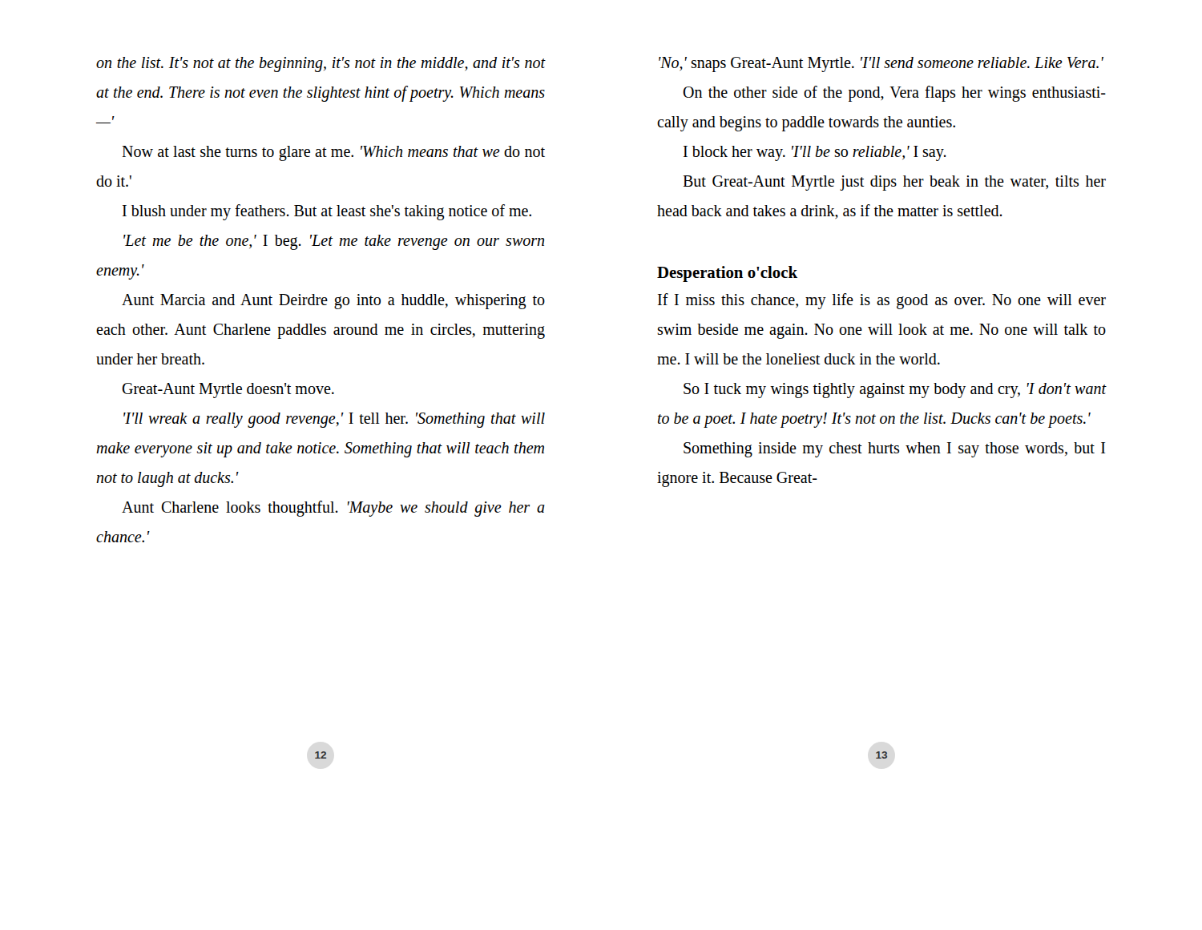on the list. It's not at the beginning, it's not in the middle, and it's not at the end. There is not even the slightest hint of poetry. Which means—'
Now at last she turns to glare at me. 'Which means that we do not do it.'
I blush under my feathers. But at least she's taking notice of me.
'Let me be the one,' I beg. 'Let me take revenge on our sworn enemy.'
Aunt Marcia and Aunt Deirdre go into a huddle, whispering to each other. Aunt Charlene paddles around me in circles, muttering under her breath.
Great-Aunt Myrtle doesn't move.
'I'll wreak a really good revenge,' I tell her. 'Something that will make everyone sit up and take notice. Something that will teach them not to laugh at ducks.'
Aunt Charlene looks thoughtful. 'Maybe we should give her a chance.'
12
'No,' snaps Great-Aunt Myrtle. 'I'll send someone reliable. Like Vera.'
On the other side of the pond, Vera flaps her wings enthusiastically and begins to paddle towards the aunties.
I block her way. 'I'll be so reliable,' I say.
But Great-Aunt Myrtle just dips her beak in the water, tilts her head back and takes a drink, as if the matter is settled.
Desperation o'clock
If I miss this chance, my life is as good as over. No one will ever swim beside me again. No one will look at me. No one will talk to me. I will be the loneliest duck in the world.
So I tuck my wings tightly against my body and cry, 'I don't want to be a poet. I hate poetry! It's not on the list. Ducks can't be poets.'
Something inside my chest hurts when I say those words, but I ignore it. Because Great-
13